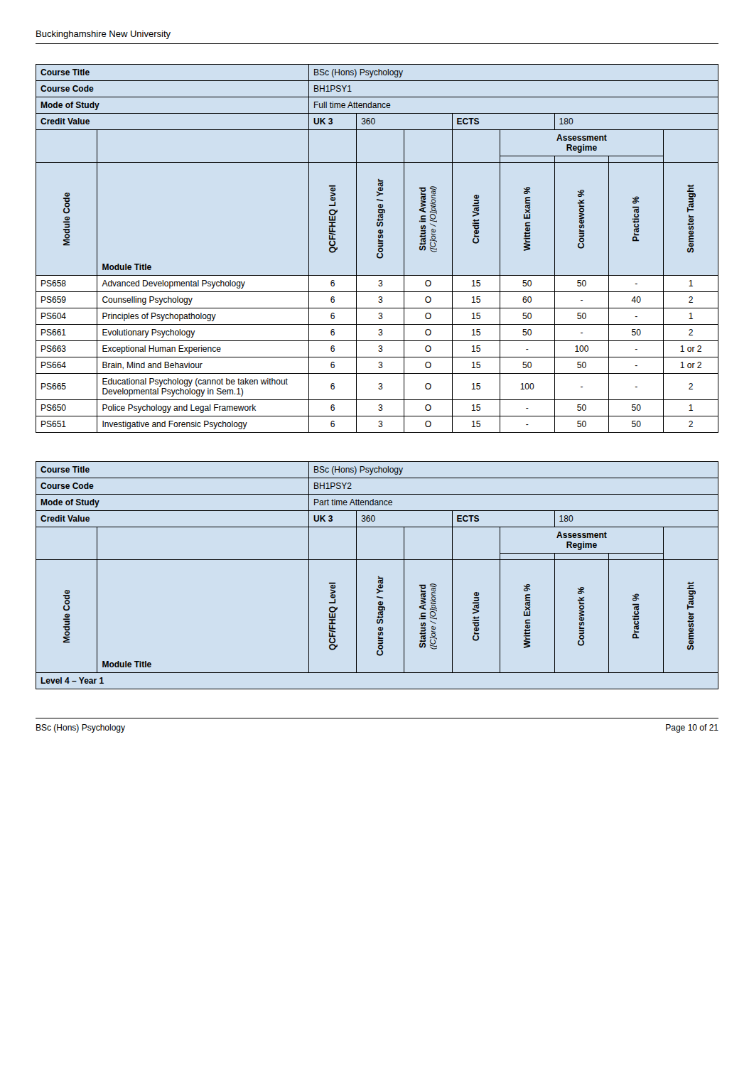Buckinghamshire New University
| Course Title | BSc (Hons) Psychology |
| Course Code | BH1PSY1 |
| Mode of Study | Full time Attendance |
| Credit Value | UK 3 | 360 | ECTS | 180 |
| | | | | | | Assessment Regime | |
| Module Code | Module Title | QCF/FHEQ Level | Course Stage / Year | Status in Award ([C]ore / [O]ptional) | Credit Value | Written Exam % | Coursework % | Practical % | Semester Taught |
| PS658 | Advanced Developmental Psychology | 6 | 3 | O | 15 | 50 | 50 | - | 1 |
| PS659 | Counselling Psychology | 6 | 3 | O | 15 | 60 | - | 40 | 2 |
| PS604 | Principles of Psychopathology | 6 | 3 | O | 15 | 50 | 50 | - | 1 |
| PS661 | Evolutionary Psychology | 6 | 3 | O | 15 | 50 | - | 50 | 2 |
| PS663 | Exceptional Human Experience | 6 | 3 | O | 15 | - | 100 | - | 1 or 2 |
| PS664 | Brain, Mind and Behaviour | 6 | 3 | O | 15 | 50 | 50 | - | 1 or 2 |
| PS665 | Educational Psychology (cannot be taken without Developmental Psychology in Sem.1) | 6 | 3 | O | 15 | 100 | - | - | 2 |
| PS650 | Police Psychology and Legal Framework | 6 | 3 | O | 15 | - | 50 | 50 | 1 |
| PS651 | Investigative and Forensic Psychology | 6 | 3 | O | 15 | - | 50 | 50 | 2 |
| Course Title | BSc (Hons) Psychology |
| Course Code | BH1PSY2 |
| Mode of Study | Part time Attendance |
| Credit Value | UK 3 | 360 | ECTS | 180 |
| | | | | | | Assessment Regime | |
| Module Code | Module Title | QCF/FHEQ Level | Course Stage / Year | Status in Award ([C]ore / [O]ptional) | Credit Value | Written Exam % | Coursework % | Practical % | Semester Taught |
| Level 4 – Year 1 |
BSc (Hons) Psychology Page 10 of 21